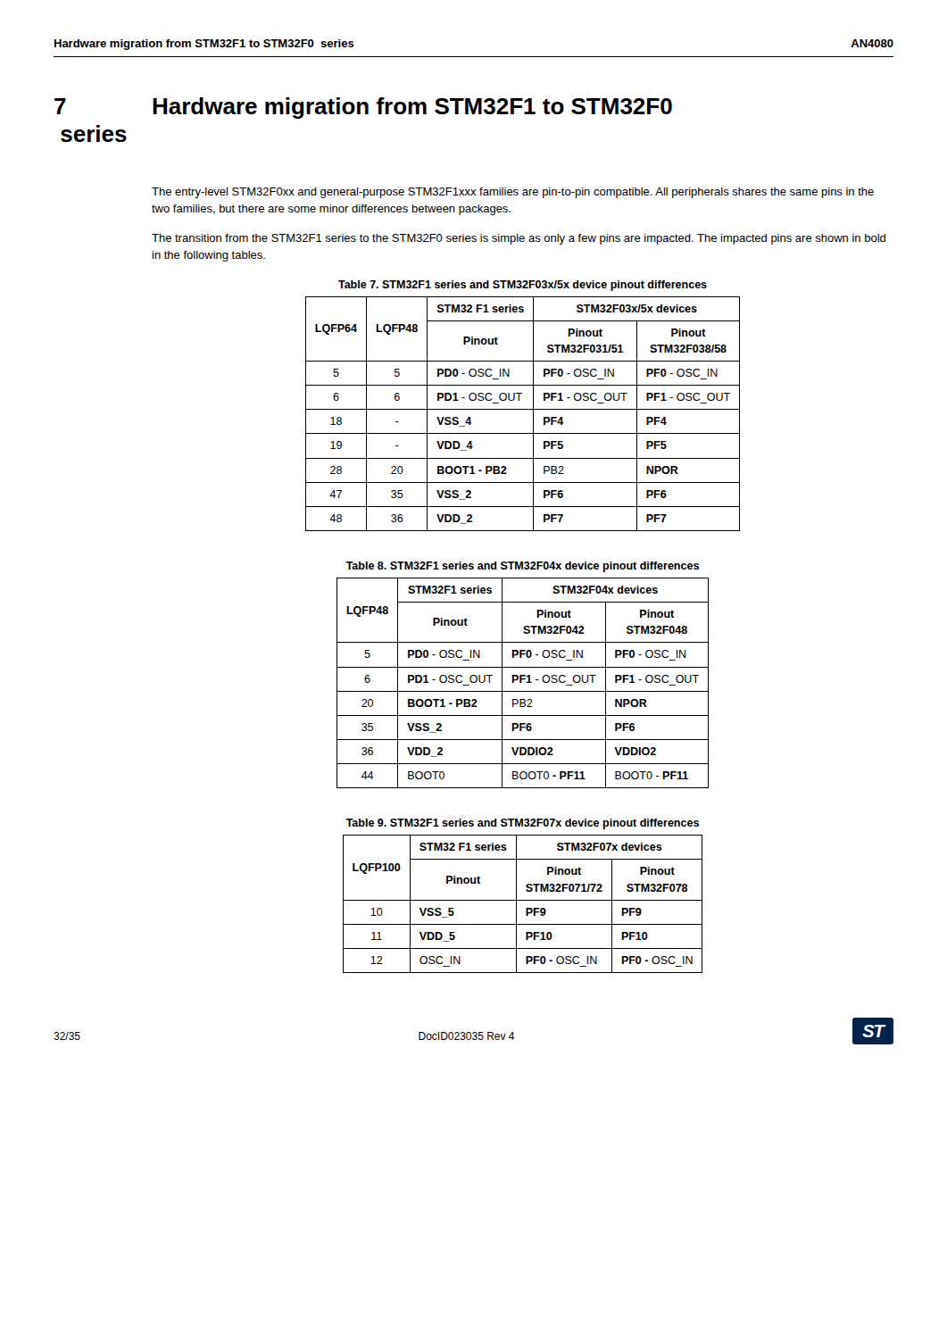Hardware migration from STM32F1 to STM32F0 series AN4080
7 Hardware migration from STM32F1 to STM32F0
series
The entry-level STM32F0xx and general-purpose STM32F1xxx families are pin-to-pin compatible. All peripherals shares the same pins in the two families, but there are some minor differences between packages.
The transition from the STM32F1 series to the STM32F0 series is simple as only a few pins are impacted. The impacted pins are shown in bold in the following tables.
Table 7. STM32F1 series and STM32F03x/5x device pinout differences
| LQFP64 | LQFP48 | STM32 F1 series | STM32F03x/5x devices |
| --- | --- | --- | --- |
| Pinout | Pinout STM32F031/51 | Pinout STM32F038/58 |
| 5 | 5 | PD0 - OSC_IN | PF0 - OSC_IN | PF0 - OSC_IN |
| 6 | 6 | PD1 - OSC_OUT | PF1 - OSC_OUT | PF1 - OSC_OUT |
| 18 | - | VSS_4 | PF4 | PF4 |
| 19 | - | VDD_4 | PF5 | PF5 |
| 28 | 20 | BOOT1 - PB2 | PB2 | NPOR |
| 47 | 35 | VSS_2 | PF6 | PF6 |
| 48 | 36 | VDD_2 | PF7 | PF7 |
Table 8. STM32F1 series and STM32F04x device pinout differences
| LQFP48 | STM32F1 series | STM32F04x devices |
| --- | --- | --- |
| Pinout | Pinout STM32F042 | Pinout STM32F048 |
| 5 | PD0 - OSC_IN | PF0 - OSC_IN | PF0 - OSC_IN |
| 6 | PD1 - OSC_OUT | PF1 - OSC_OUT | PF1 - OSC_OUT |
| 20 | BOOT1 - PB2 | PB2 | NPOR |
| 35 | VSS_2 | PF6 | PF6 |
| 36 | VDD_2 | VDDIO2 | VDDIO2 |
| 44 | BOOT0 | BOOT0 - PF11 | BOOT0 - PF11 |
Table 9. STM32F1 series and STM32F07x device pinout differences
| LQFP100 | STM32 F1 series | STM32F07x devices |
| --- | --- | --- |
| Pinout | Pinout STM32F071/72 | Pinout STM32F078 |
| 10 | VSS_5 | PF9 | PF9 |
| 11 | VDD_5 | PF10 | PF10 |
| 12 | OSC_IN | PF0 - OSC_IN | PF0 - OSC_IN |
32/35 DocID023035 Rev 4 ST